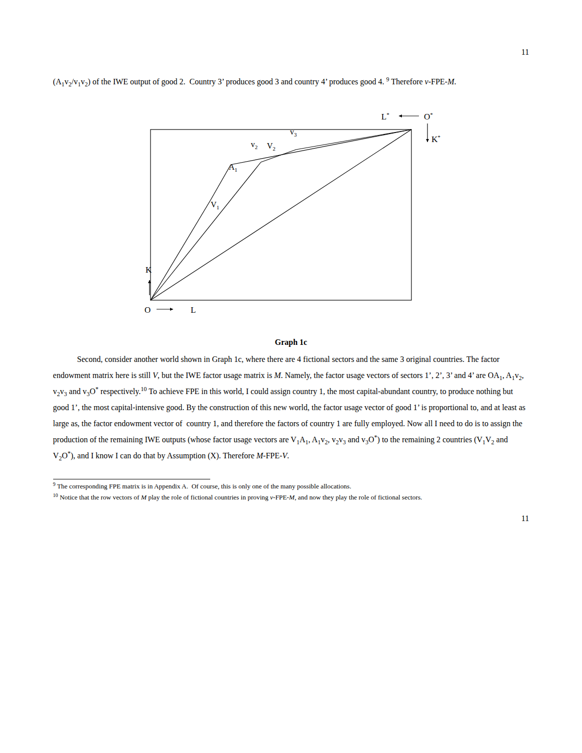11
(A1v2/v1v2) of the IWE output of good 2. Country 3’ produces good 3 and country 4’ produces good 4. 9 Therefore v-FPE-M.
L* O* K* v3 v2 V2 A1 V1 K O L
Graph 1c
Second, consider another world shown in Graph 1c, where there are 4 fictional sectors and the same 3 original countries. The factor endowment matrix here is still V, but the IWE factor usage matrix is M. Namely, the factor usage vectors of sectors 1’, 2’, 3’ and 4’ are OA1, A1v2, v2v3 and v3O* respectively.10 To achieve FPE in this world, I could assign country 1, the most capital-abundant country, to produce nothing but good 1’, the most capital-intensive good. By the construction of this new world, the factor usage vector of good 1’ is proportional to, and at least as large as, the factor endowment vector of country 1, and therefore the factors of country 1 are fully employed. Now all I need to do is to assign the production of the remaining IWE outputs (whose factor usage vectors are V1A1, A1v2, v2v3 and v3O*) to the remaining 2 countries (V1V2 and V2O*), and I know I can do that by Assumption (X). Therefore M-FPE-V.
9 The corresponding FPE matrix is in Appendix A. Of course, this is only one of the many possible allocations.
10 Notice that the row vectors of M play the role of fictional countries in proving v-FPE-M, and now they play the role of fictional sectors.
11